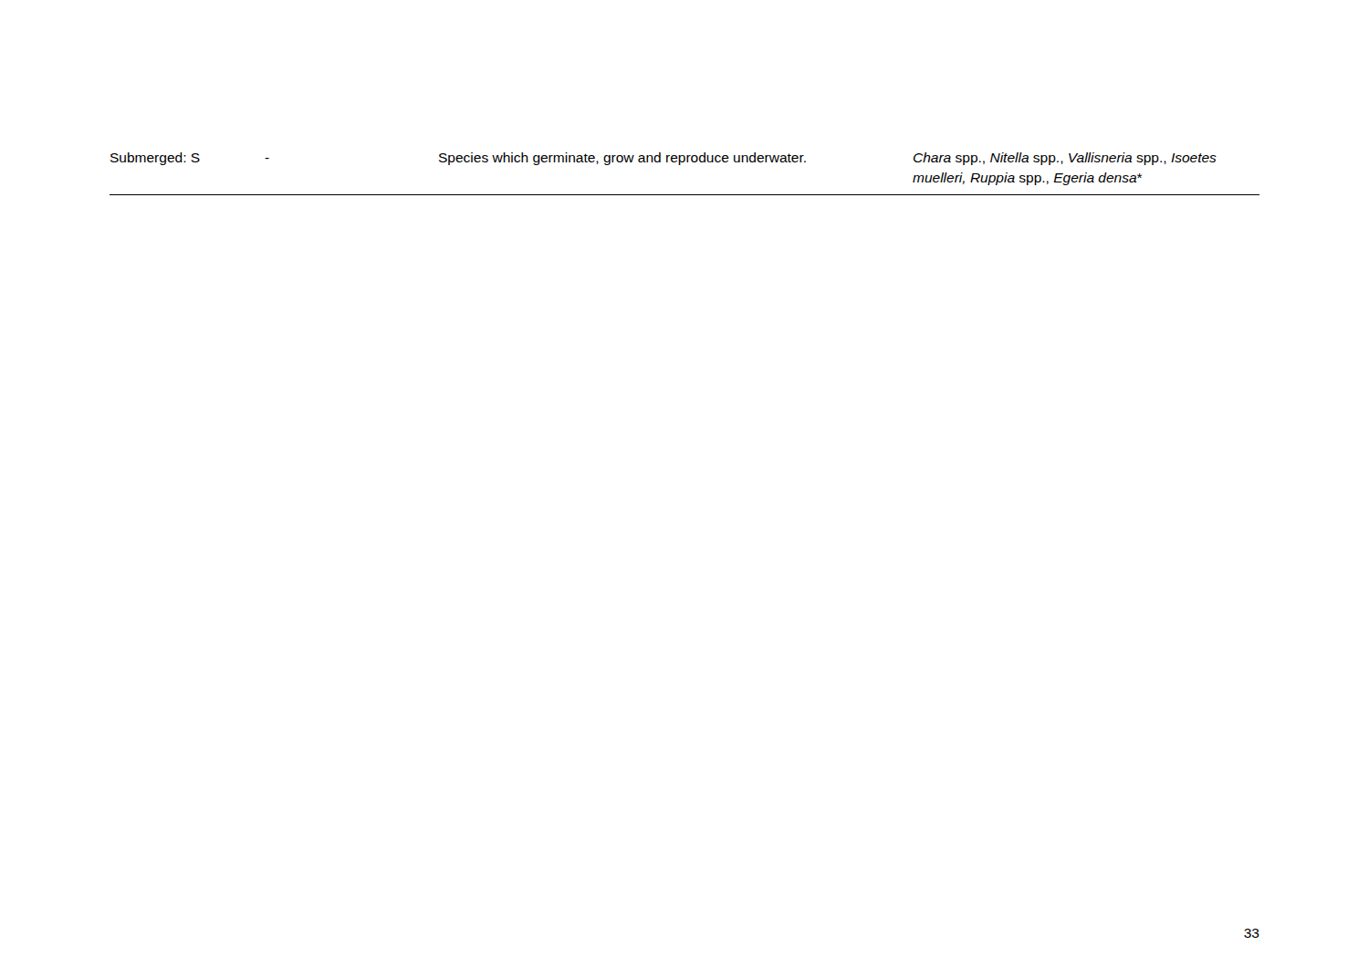| Submerged: S | - | Species which germinate, grow and reproduce underwater. | Chara spp., Nitella spp., Vallisneria spp., Isoetes muelleri, Ruppia spp., Egeria densa * |
33